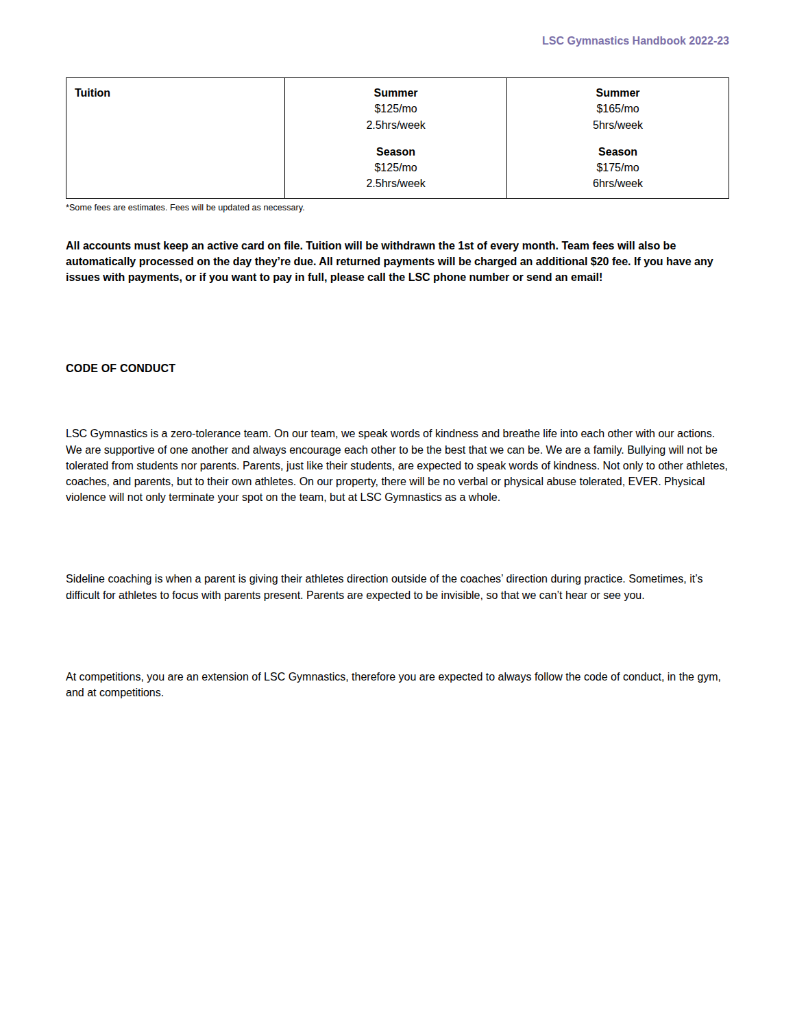LSC Gymnastics Handbook 2022-23
| Tuition | Summer $125/mo 2.5hrs/week Season $125/mo 2.5hrs/week | Summer $165/mo 5hrs/week Season $175/mo 6hrs/week |
*Some fees are estimates. Fees will be updated as necessary.
All accounts must keep an active card on file. Tuition will be withdrawn the 1st of every month. Team fees will also be automatically processed on the day they’re due. All returned payments will be charged an additional $20 fee. If you have any issues with payments, or if you want to pay in full, please call the LSC phone number or send an email!
CODE OF CONDUCT
LSC Gymnastics is a zero-tolerance team. On our team, we speak words of kindness and breathe life into each other with our actions. We are supportive of one another and always encourage each other to be the best that we can be. We are a family. Bullying will not be tolerated from students nor parents. Parents, just like their students, are expected to speak words of kindness. Not only to other athletes, coaches, and parents, but to their own athletes. On our property, there will be no verbal or physical abuse tolerated, EVER. Physical violence will not only terminate your spot on the team, but at LSC Gymnastics as a whole.
Sideline coaching is when a parent is giving their athletes direction outside of the coaches’ direction during practice. Sometimes, it’s difficult for athletes to focus with parents present. Parents are expected to be invisible, so that we can’t hear or see you.
At competitions, you are an extension of LSC Gymnastics, therefore you are expected to always follow the code of conduct, in the gym, and at competitions.